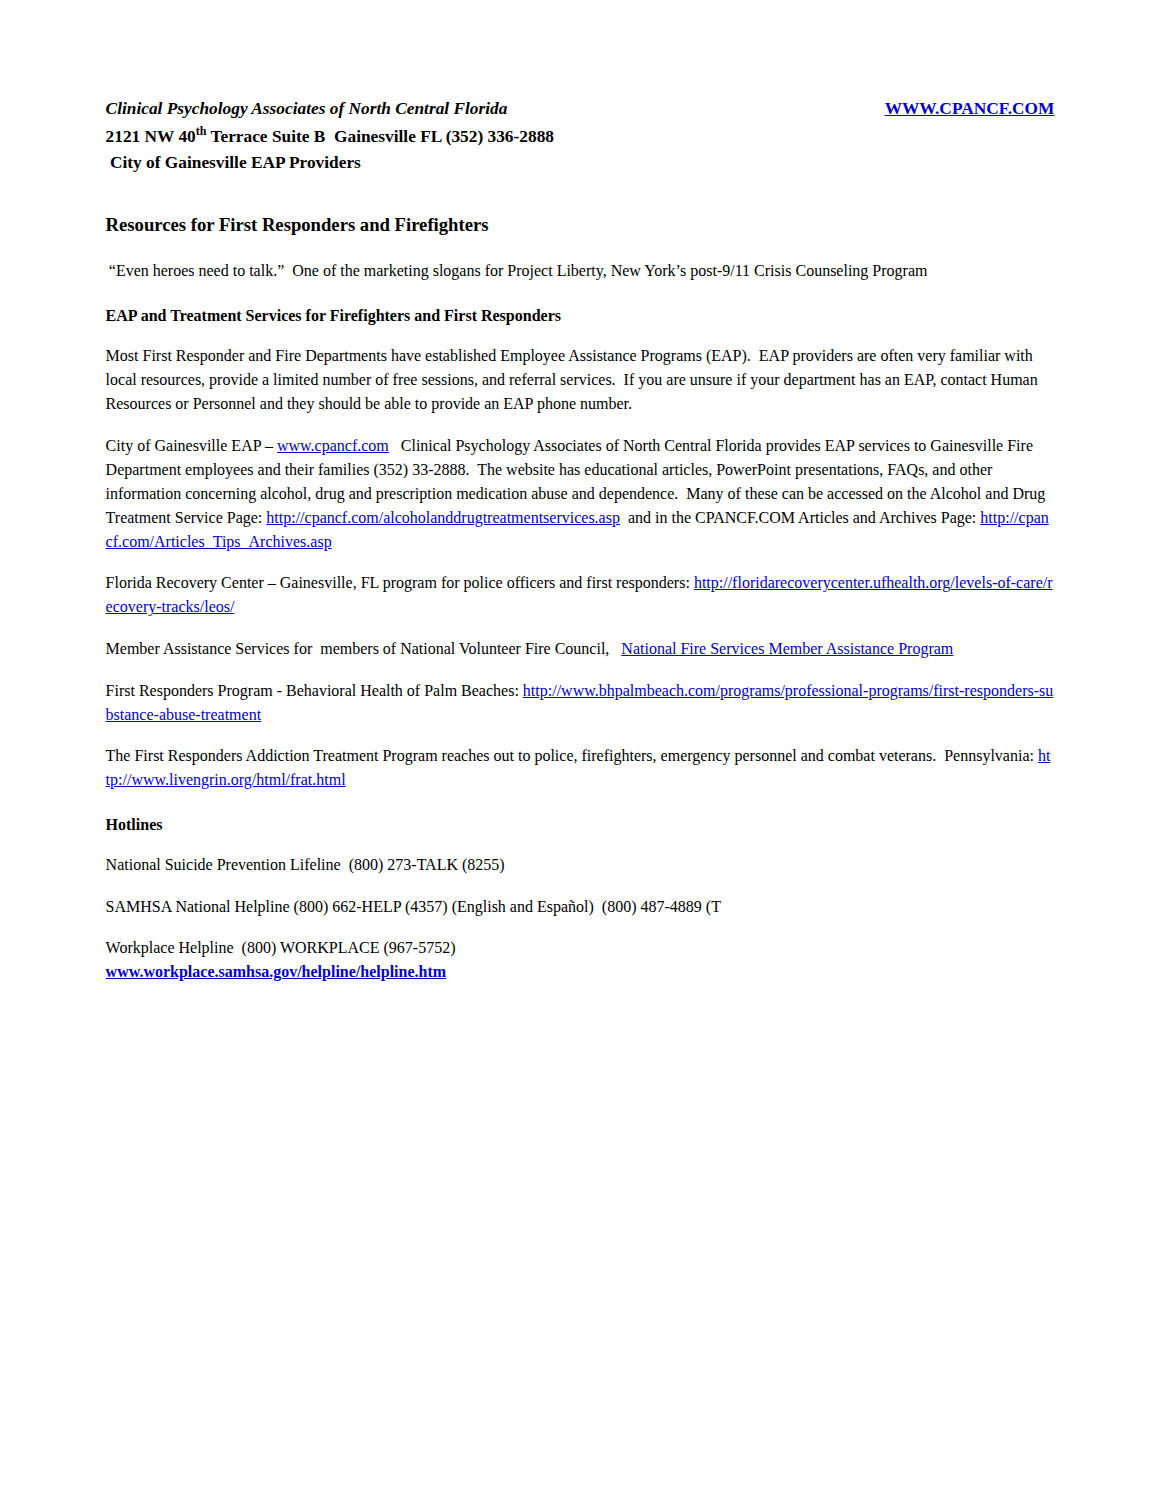WWW.CPANCF.COM Clinical Psychology Associates of North Central Florida
2121 NW 40th Terrace Suite B Gainesville FL (352) 336-2888
City of Gainesville EAP Providers
Resources for First Responders and Firefighters
“Even heroes need to talk.” One of the marketing slogans for Project Liberty, New York’s post-9/11 Crisis Counseling Program
EAP and Treatment Services for Firefighters and First Responders
Most First Responder and Fire Departments have established Employee Assistance Programs (EAP). EAP providers are often very familiar with local resources, provide a limited number of free sessions, and referral services. If you are unsure if your department has an EAP, contact Human Resources or Personnel and they should be able to provide an EAP phone number.
City of Gainesville EAP – www.cpancf.com Clinical Psychology Associates of North Central Florida provides EAP services to Gainesville Fire Department employees and their families (352) 33-2888. The website has educational articles, PowerPoint presentations, FAQs, and other information concerning alcohol, drug and prescription medication abuse and dependence. Many of these can be accessed on the Alcohol and Drug Treatment Service Page: http://cpancf.com/alcoholanddrugtreatmentservices.asp and in the CPANCF.COM Articles and Archives Page: http://cpancf.com/Articles_Tips_Archives.asp
Florida Recovery Center – Gainesville, FL program for police officers and first responders: http://floridarecoverycenter.ufhealth.org/levels-of-care/recovery-tracks/leos/
Member Assistance Services for members of National Volunteer Fire Council, National Fire Services Member Assistance Program
First Responders Program - Behavioral Health of Palm Beaches: http://www.bhpalmbeach.com/programs/professional-programs/first-responders-substance-abuse-treatment
The First Responders Addiction Treatment Program reaches out to police, firefighters, emergency personnel and combat veterans. Pennsylvania: http://www.livengrin.org/html/frat.html
Hotlines
National Suicide Prevention Lifeline (800) 273-TALK (8255)
SAMHSA National Helpline (800) 662-HELP (4357) (English and Español) (800) 487-4889 (T
Workplace Helpline (800) WORKPLACE (967-5752)
www.workplace.samhsa.gov/helpline/helpline.htm